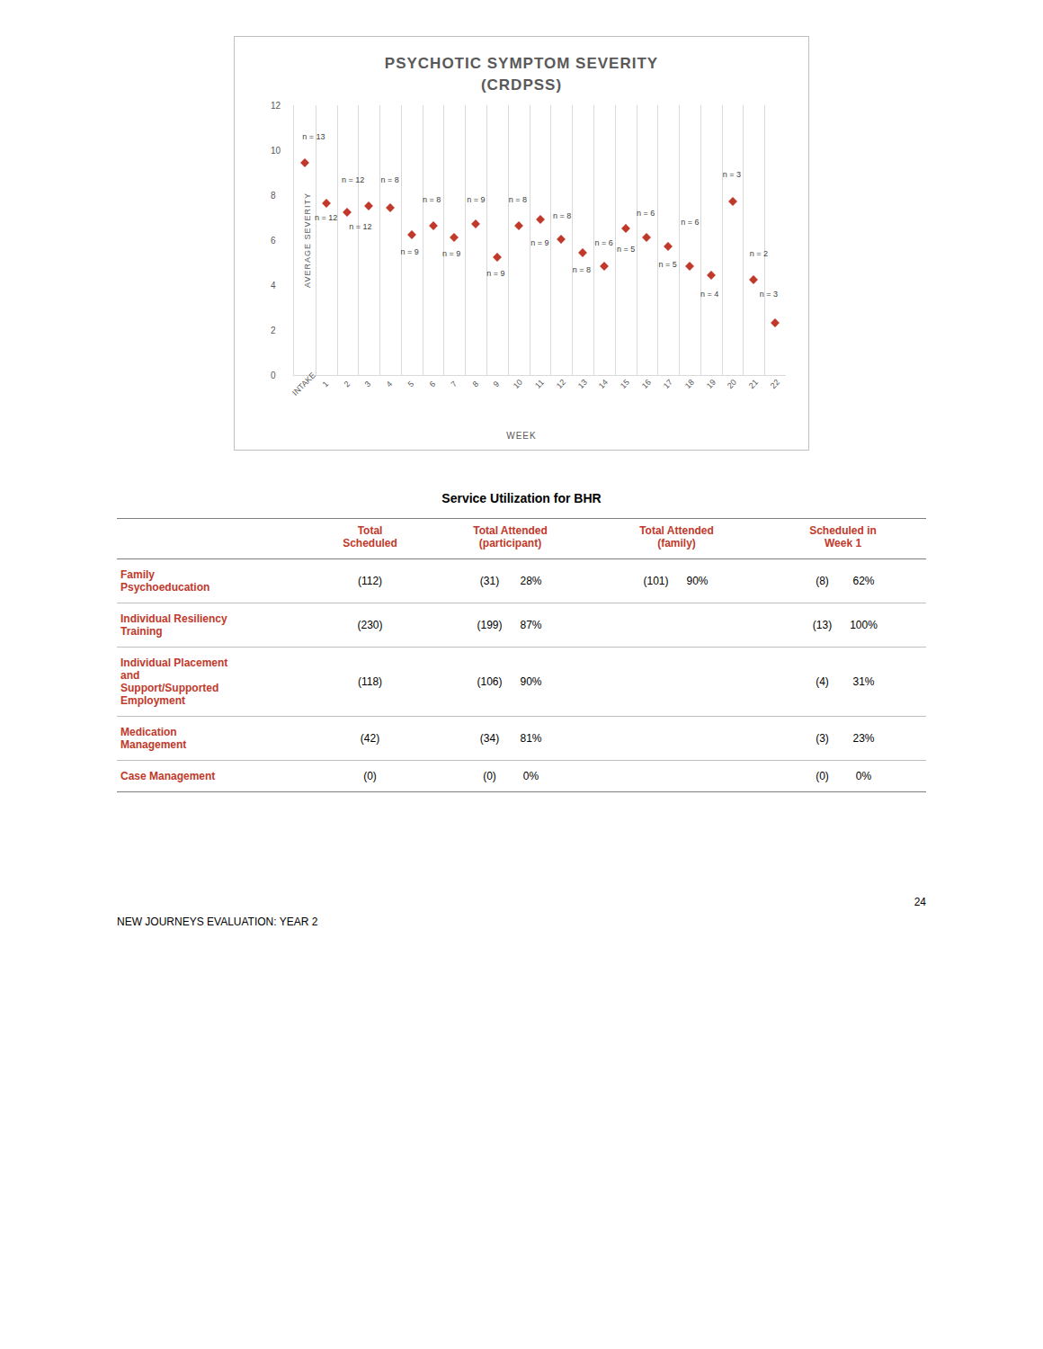PSYCHOTIC SYMPTOM SEVERITY
(CRDPSS)
AVERAGE SEVERITY
12
10
8
6
4
2
0
n = 13
n = 12
n = 12
n = 12
n = 8
n = 9
n = 8
n = 9
n = 9
n = 9
n = 8
n = 9
n = 8
n = 8
n = 6
n = 5
n = 6
n = 5
n = 6
n = 4
n = 3
n = 2
n = 3
INTAKE
1
2
3
4
5
6
7
8
9
10
11
12
13
14
15
16
17
18
19
20
21
22
WEEK
Service Utilization for BHR
| | Total Scheduled | Total Attended (participant) | Total Attended (family) | Scheduled in Week 1 |
| --- | --- | --- | --- | --- |
| Family Psychoeducation | (112) | (31) 28% | (101) 90% | (8) 62% |
| Individual Resiliency Training | (230) | (199) 87% | | (13) 100% |
| Individual Placement and Support/Supported Employment | (118) | (106) 90% | | (4) 31% |
| Medication Management | (42) | (34) 81% | | (3) 23% |
| Case Management | (0) | (0) 0% | | (0) 0% |
24
NEW JOURNEYS EVALUATION: YEAR 2